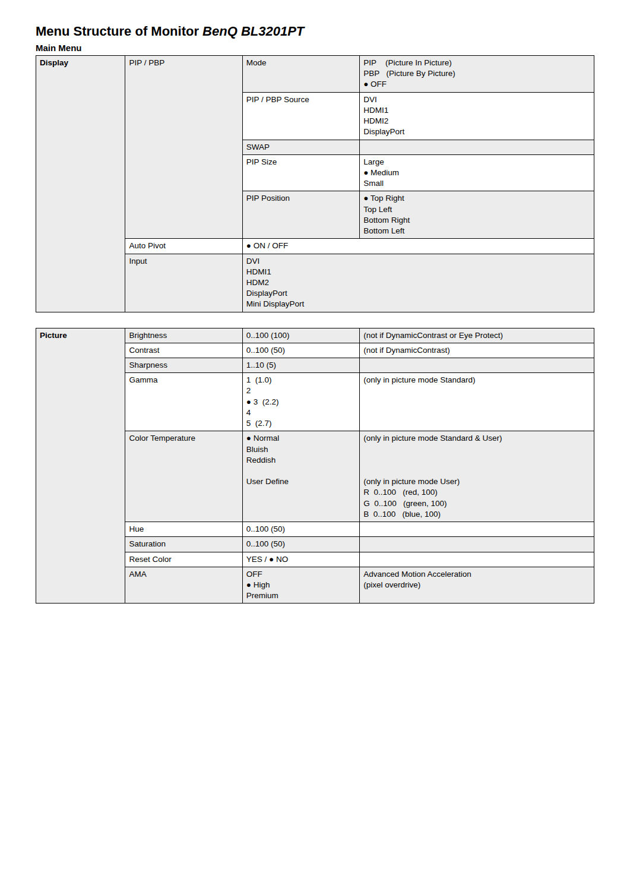Menu Structure of Monitor BenQ BL3201PT
Main Menu
| Display | PIP / PBP | Mode | PIP (Picture In Picture) PBP (Picture By Picture) ● OFF |
| PIP / PBP Source | DVI HDMI1 HDMI2 DisplayPort |
| SWAP | |
| PIP Size | Large ● Medium Small |
| PIP Position | ● Top Right Top Left Bottom Right Bottom Left |
| Auto Pivot | ● ON / OFF |
| Input | DVI HDMI1 HDM2 DisplayPort Mini DisplayPort |
| Picture | Brightness | 0..100 (100) | (not if DynamicContrast or Eye Protect) |
| Contrast | 0..100 (50) | (not if DynamicContrast) |
| Sharpness | 1..10 (5) | |
| Gamma | 1 (1.0) 2 ● 3 (2.2) 4 5 (2.7) | (only in picture mode Standard) |
| Color Temperature | ● Normal Bluish Reddish User Define | (only in picture mode Standard & User) (only in picture mode User) R 0..100 (red, 100) G 0..100 (green, 100) B 0..100 (blue, 100) |
| Hue | 0..100 (50) | |
| Saturation | 0..100 (50) | |
| Reset Color | YES / ● NO | |
| AMA | OFF ● High Premium | Advanced Motion Acceleration (pixel overdrive) |